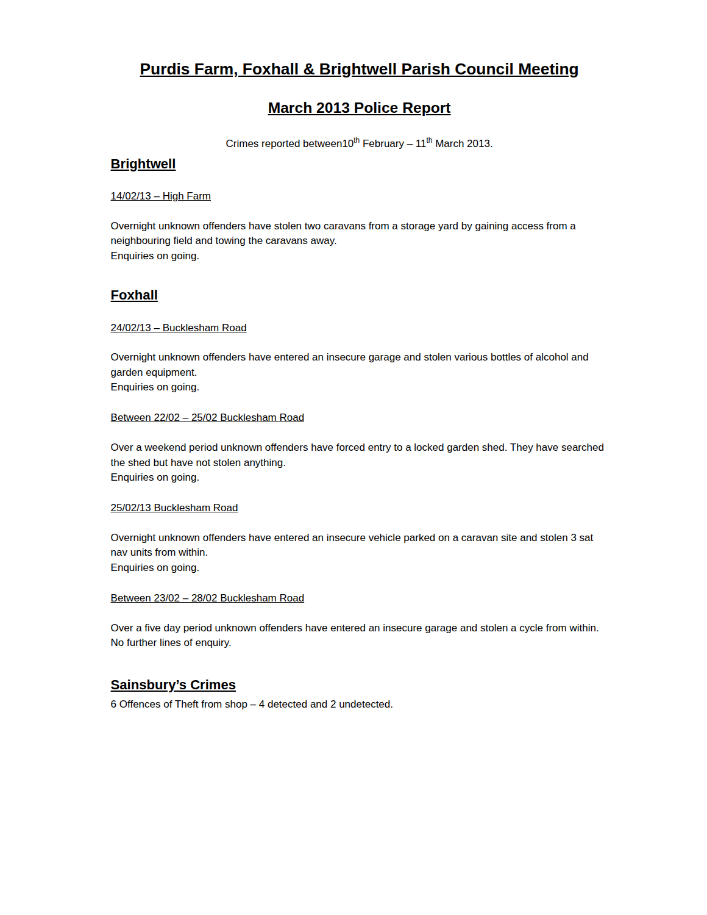Purdis Farm, Foxhall & Brightwell Parish Council Meeting
March 2013 Police Report
Crimes reported between10th February – 11th March 2013.
Brightwell
14/02/13 – High Farm
Overnight unknown offenders have stolen two caravans from a storage yard by gaining access from a neighbouring field and towing the caravans away.
Enquiries on going.
Foxhall
24/02/13 – Bucklesham Road
Overnight unknown offenders have entered an insecure garage and stolen various bottles of alcohol and garden equipment.
Enquiries on going.
Between 22/02 – 25/02 Bucklesham Road
Over a weekend period unknown offenders have forced entry to a locked garden shed. They have searched the shed but have not stolen anything.
Enquiries on going.
25/02/13 Bucklesham Road
Overnight unknown offenders have entered an insecure vehicle parked on a caravan site and stolen 3 sat nav units from within.
Enquiries on going.
Between 23/02 – 28/02 Bucklesham Road
Over a five day period unknown offenders have entered an insecure garage and stolen a cycle from within.
No further lines of enquiry.
Sainsbury’s Crimes
6 Offences of Theft from shop – 4 detected and 2 undetected.